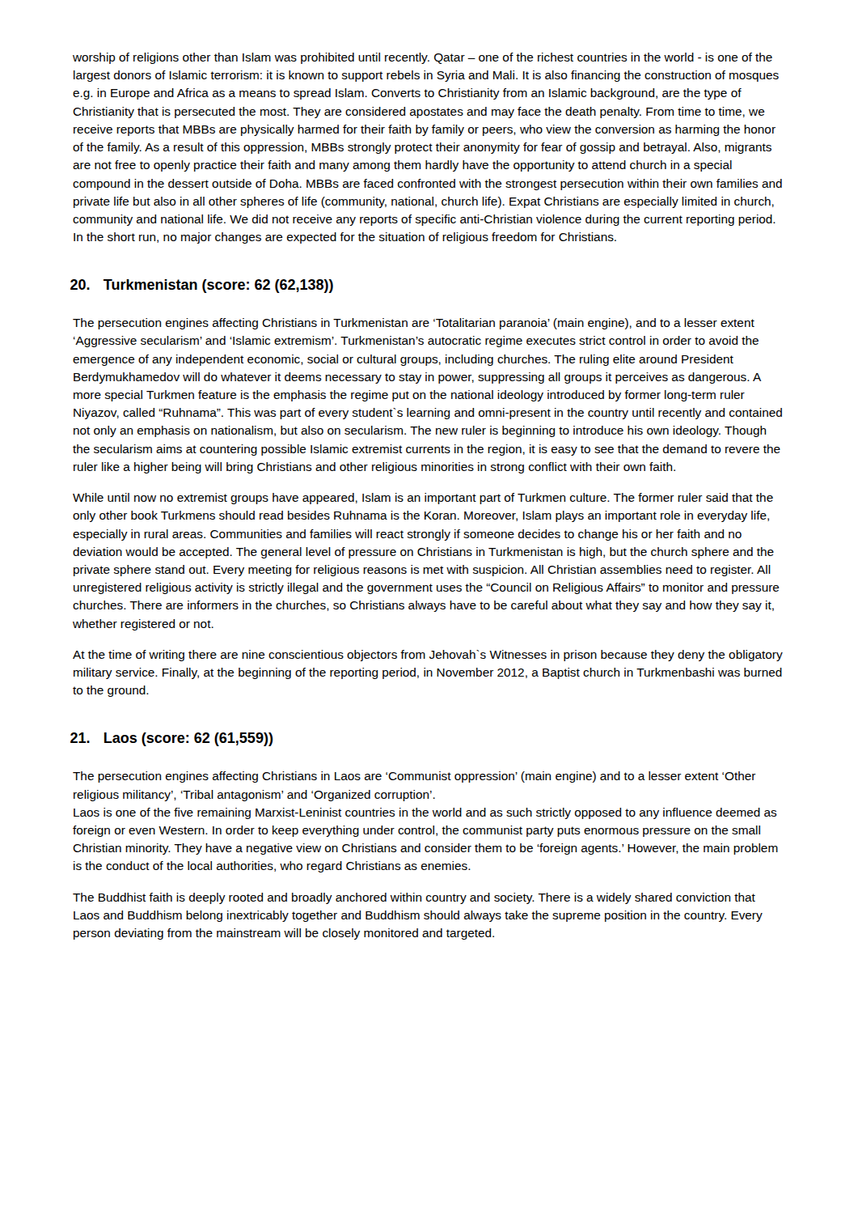worship of religions other than Islam was prohibited until recently. Qatar – one of the richest countries in the world - is one of the largest donors of Islamic terrorism: it is known to support rebels in Syria and Mali. It is also financing the construction of mosques e.g. in Europe and Africa as a means to spread Islam. Converts to Christianity from an Islamic background, are the type of Christianity that is persecuted the most. They are considered apostates and may face the death penalty. From time to time, we receive reports that MBBs are physically harmed for their faith by family or peers, who view the conversion as harming the honor of the family. As a result of this oppression, MBBs strongly protect their anonymity for fear of gossip and betrayal. Also, migrants are not free to openly practice their faith and many among them hardly have the opportunity to attend church in a special compound in the dessert outside of Doha. MBBs are faced confronted with the strongest persecution within their own families and private life but also in all other spheres of life (community, national, church life). Expat Christians are especially limited in church, community and national life. We did not receive any reports of specific anti-Christian violence during the current reporting period. In the short run, no major changes are expected for the situation of religious freedom for Christians.
20. Turkmenistan (score: 62 (62,138))
The persecution engines affecting Christians in Turkmenistan are ‘Totalitarian paranoia’ (main engine), and to a lesser extent ‘Aggressive secularism’ and ‘Islamic extremism’. Turkmenistan’s autocratic regime executes strict control in order to avoid the emergence of any independent economic, social or cultural groups, including churches. The ruling elite around President Berdymukhamedov will do whatever it deems necessary to stay in power, suppressing all groups it perceives as dangerous. A more special Turkmen feature is the emphasis the regime put on the national ideology introduced by former long-term ruler Niyazov, called “Ruhnama”. This was part of every student`s learning and omni-present in the country until recently and contained not only an emphasis on nationalism, but also on secularism. The new ruler is beginning to introduce his own ideology. Though the secularism aims at countering possible Islamic extremist currents in the region, it is easy to see that the demand to revere the ruler like a higher being will bring Christians and other religious minorities in strong conflict with their own faith.
While until now no extremist groups have appeared, Islam is an important part of Turkmen culture. The former ruler said that the only other book Turkmens should read besides Ruhnama is the Koran. Moreover, Islam plays an important role in everyday life, especially in rural areas. Communities and families will react strongly if someone decides to change his or her faith and no deviation would be accepted. The general level of pressure on Christians in Turkmenistan is high, but the church sphere and the private sphere stand out. Every meeting for religious reasons is met with suspicion. All Christian assemblies need to register. All unregistered religious activity is strictly illegal and the government uses the “Council on Religious Affairs” to monitor and pressure churches. There are informers in the churches, so Christians always have to be careful about what they say and how they say it, whether registered or not.
At the time of writing there are nine conscientious objectors from Jehovah`s Witnesses in prison because they deny the obligatory military service. Finally, at the beginning of the reporting period, in November 2012, a Baptist church in Turkmenbashi was burned to the ground.
21. Laos (score: 62 (61,559))
The persecution engines affecting Christians in Laos are ‘Communist oppression’ (main engine) and to a lesser extent ‘Other religious militancy’, ‘Tribal antagonism’ and ‘Organized corruption’.
Laos is one of the five remaining Marxist-Leninist countries in the world and as such strictly opposed to any influence deemed as foreign or even Western. In order to keep everything under control, the communist party puts enormous pressure on the small Christian minority. They have a negative view on Christians and consider them to be ‘foreign agents.’ However, the main problem is the conduct of the local authorities, who regard Christians as enemies.
The Buddhist faith is deeply rooted and broadly anchored within country and society. There is a widely shared conviction that Laos and Buddhism belong inextricably together and Buddhism should always take the supreme position in the country. Every person deviating from the mainstream will be closely monitored and targeted.